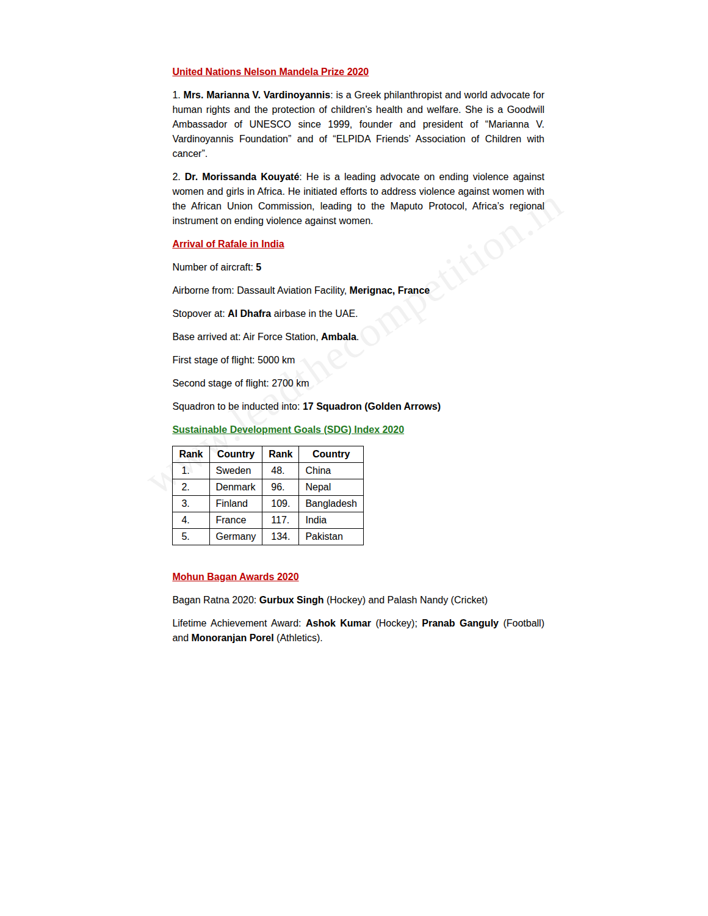www.leadthecompetition.in
United Nations Nelson Mandela Prize 2020
1. Mrs. Marianna V. Vardinoyannis: is a Greek philanthropist and world advocate for human rights and the protection of children’s health and welfare. She is a Goodwill Ambassador of UNESCO since 1999, founder and president of “Marianna V. Vardinoyannis Foundation” and of “ELPIDA Friends’ Association of Children with cancer”.
2. Dr. Morissanda Kouyaté: He is a leading advocate on ending violence against women and girls in Africa. He initiated efforts to address violence against women with the African Union Commission, leading to the Maputo Protocol, Africa’s regional instrument on ending violence against women.
Arrival of Rafale in India
Number of aircraft: 5
Airborne from: Dassault Aviation Facility, Merignac, France
Stopover at: Al Dhafra airbase in the UAE.
Base arrived at: Air Force Station, Ambala.
First stage of flight: 5000 km
Second stage of flight: 2700 km
Squadron to be inducted into: 17 Squadron (Golden Arrows)
Sustainable Development Goals (SDG) Index 2020
| Rank | Country | Rank | Country |
| --- | --- | --- | --- |
| 1. | Sweden | 48. | China |
| 2. | Denmark | 96. | Nepal |
| 3. | Finland | 109. | Bangladesh |
| 4. | France | 117. | India |
| 5. | Germany | 134. | Pakistan |
Mohun Bagan Awards 2020
Bagan Ratna 2020: Gurbux Singh (Hockey) and Palash Nandy (Cricket)
Lifetime Achievement Award: Ashok Kumar (Hockey); Pranab Ganguly (Football) and Monoranjan Porel (Athletics).